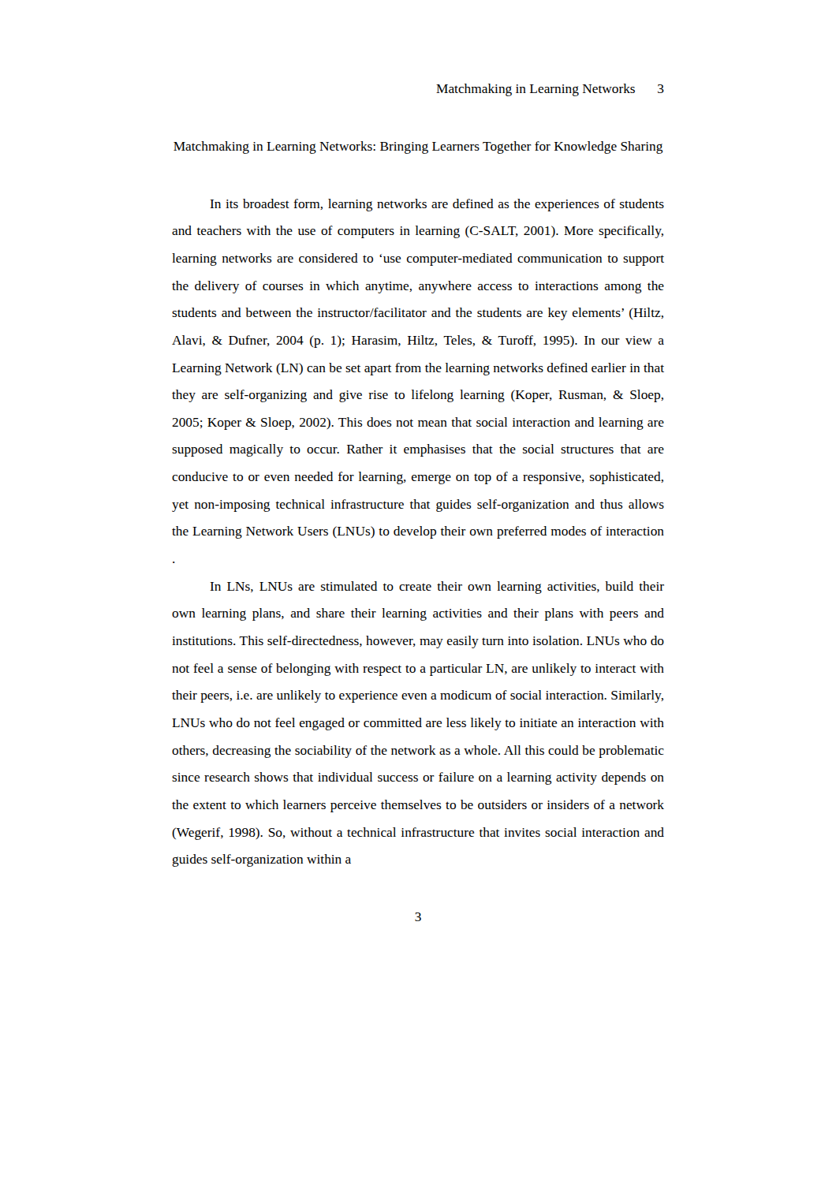Matchmaking in Learning Networks3
Matchmaking in Learning Networks: Bringing Learners Together for Knowledge Sharing
In its broadest form, learning networks are defined as the experiences of students and teachers with the use of computers in learning (C-SALT, 2001). More specifically, learning networks are considered to ‘use computer-mediated communication to support the delivery of courses in which anytime, anywhere access to interactions among the students and between the instructor/facilitator and the students are key elements’ (Hiltz, Alavi, & Dufner, 2004 (p. 1); Harasim, Hiltz, Teles, & Turoff, 1995). In our view a Learning Network (LN) can be set apart from the learning networks defined earlier in that they are self-organizing and give rise to lifelong learning (Koper, Rusman, & Sloep, 2005; Koper & Sloep, 2002). This does not mean that social interaction and learning are supposed magically to occur. Rather it emphasises that the social structures that are conducive to or even needed for learning, emerge on top of a responsive, sophisticated, yet non-imposing technical infrastructure that guides self-organization and thus allows the Learning Network Users (LNUs) to develop their own preferred modes of interaction .
In LNs, LNUs are stimulated to create their own learning activities, build their own learning plans, and share their learning activities and their plans with peers and institutions. This self-directedness, however, may easily turn into isolation. LNUs who do not feel a sense of belonging with respect to a particular LN, are unlikely to interact with their peers, i.e. are unlikely to experience even a modicum of social interaction. Similarly, LNUs who do not feel engaged or committed are less likely to initiate an interaction with others, decreasing the sociability of the network as a whole. All this could be problematic since research shows that individual success or failure on a learning activity depends on the extent to which learners perceive themselves to be outsiders or insiders of a network (Wegerif, 1998). So, without a technical infrastructure that invites social interaction and guides self-organization within a
3